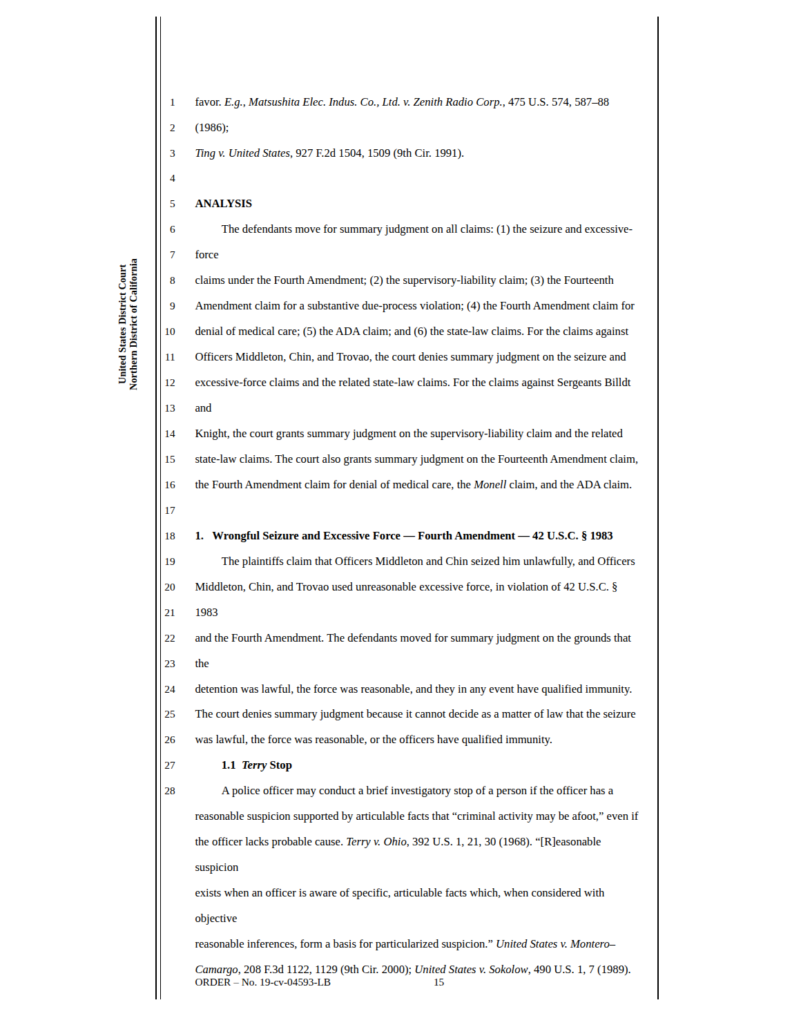United States District Court
Northern District of California
1
2
3
4
5
6
7
8
9
10
11
12
13
14
15
16
17
18
19
20
21
22
23
24
25
26
27
28
favor. E.g., Matsushita Elec. Indus. Co., Ltd. v. Zenith Radio Corp., 475 U.S. 574, 587–88 (1986);
Ting v. United States, 927 F.2d 1504, 1509 (9th Cir. 1991).
ANALYSIS
The defendants move for summary judgment on all claims: (1) the seizure and excessive-force
claims under the Fourth Amendment; (2) the supervisory-liability claim; (3) the Fourteenth
Amendment claim for a substantive due-process violation; (4) the Fourth Amendment claim for
denial of medical care; (5) the ADA claim; and (6) the state-law claims. For the claims against
Officers Middleton, Chin, and Trovao, the court denies summary judgment on the seizure and
excessive-force claims and the related state-law claims. For the claims against Sergeants Billdt and
Knight, the court grants summary judgment on the supervisory-liability claim and the related
state-law claims. The court also grants summary judgment on the Fourteenth Amendment claim,
the Fourth Amendment claim for denial of medical care, the Monell claim, and the ADA claim.
1. Wrongful Seizure and Excessive Force — Fourth Amendment — 42 U.S.C. § 1983
The plaintiffs claim that Officers Middleton and Chin seized him unlawfully, and Officers
Middleton, Chin, and Trovao used unreasonable excessive force, in violation of 42 U.S.C. § 1983
and the Fourth Amendment. The defendants moved for summary judgment on the grounds that the
detention was lawful, the force was reasonable, and they in any event have qualified immunity.
The court denies summary judgment because it cannot decide as a matter of law that the seizure
was lawful, the force was reasonable, or the officers have qualified immunity.
1.1 Terry Stop
A police officer may conduct a brief investigatory stop of a person if the officer has a
reasonable suspicion supported by articulable facts that “criminal activity may be afoot,” even if
the officer lacks probable cause. Terry v. Ohio, 392 U.S. 1, 21, 30 (1968). “[R]easonable suspicion
exists when an officer is aware of specific, articulable facts which, when considered with objective
reasonable inferences, form a basis for particularized suspicion.” United States v. Montero–
Camargo, 208 F.3d 1122, 1129 (9th Cir. 2000); United States v. Sokolow, 490 U.S. 1, 7 (1989).
ORDER – No. 19-cv-04593-LB 15